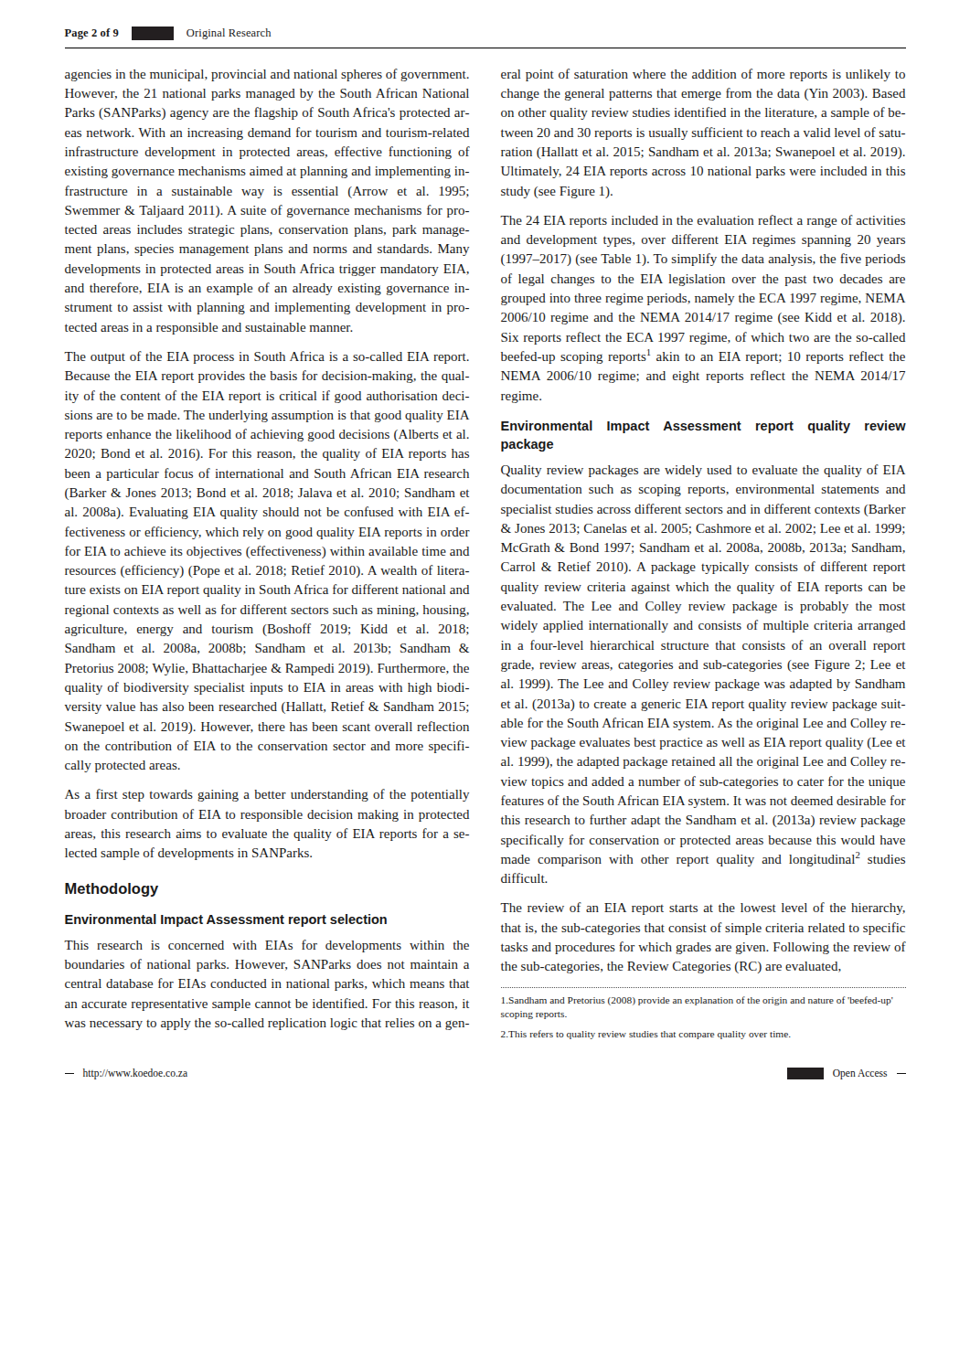Page 2 of 9 Original Research
agencies in the municipal, provincial and national spheres of government. However, the 21 national parks managed by the South African National Parks (SANParks) agency are the flagship of South Africa's protected areas network. With an increasing demand for tourism and tourism-related infrastructure development in protected areas, effective functioning of existing governance mechanisms aimed at planning and implementing infrastructure in a sustainable way is essential (Arrow et al. 1995; Swemmer & Taljaard 2011). A suite of governance mechanisms for protected areas includes strategic plans, conservation plans, park management plans, species management plans and norms and standards. Many developments in protected areas in South Africa trigger mandatory EIA, and therefore, EIA is an example of an already existing governance instrument to assist with planning and implementing development in protected areas in a responsible and sustainable manner.
The output of the EIA process in South Africa is a so-called EIA report. Because the EIA report provides the basis for decision-making, the quality of the content of the EIA report is critical if good authorisation decisions are to be made. The underlying assumption is that good quality EIA reports enhance the likelihood of achieving good decisions (Alberts et al. 2020; Bond et al. 2016). For this reason, the quality of EIA reports has been a particular focus of international and South African EIA research (Barker & Jones 2013; Bond et al. 2018; Jalava et al. 2010; Sandham et al. 2008a). Evaluating EIA quality should not be confused with EIA effectiveness or efficiency, which rely on good quality EIA reports in order for EIA to achieve its objectives (effectiveness) within available time and resources (efficiency) (Pope et al. 2018; Retief 2010). A wealth of literature exists on EIA report quality in South Africa for different national and regional contexts as well as for different sectors such as mining, housing, agriculture, energy and tourism (Boshoff 2019; Kidd et al. 2018; Sandham et al. 2008a, 2008b; Sandham et al. 2013b; Sandham & Pretorius 2008; Wylie, Bhattacharjee & Rampedi 2019). Furthermore, the quality of biodiversity specialist inputs to EIA in areas with high biodiversity value has also been researched (Hallatt, Retief & Sandham 2015; Swanepoel et al. 2019). However, there has been scant overall reflection on the contribution of EIA to the conservation sector and more specifically protected areas.
As a first step towards gaining a better understanding of the potentially broader contribution of EIA to responsible decision making in protected areas, this research aims to evaluate the quality of EIA reports for a selected sample of developments in SANParks.
Methodology
Environmental Impact Assessment report selection
This research is concerned with EIAs for developments within the boundaries of national parks. However, SANParks does not maintain a central database for EIAs conducted in national parks, which means that an accurate representative sample cannot be identified. For this reason, it was necessary to apply the so-called replication logic that relies on a general point of saturation where the addition of more reports is unlikely to change the general patterns that emerge from the data (Yin 2003). Based on other quality review studies identified in the literature, a sample of between 20 and 30 reports is usually sufficient to reach a valid level of saturation (Hallatt et al. 2015; Sandham et al. 2013a; Swanepoel et al. 2019). Ultimately, 24 EIA reports across 10 national parks were included in this study (see Figure 1).
The 24 EIA reports included in the evaluation reflect a range of activities and development types, over different EIA regimes spanning 20 years (1997–2017) (see Table 1). To simplify the data analysis, the five periods of legal changes to the EIA legislation over the past two decades are grouped into three regime periods, namely the ECA 1997 regime, NEMA 2006/10 regime and the NEMA 2014/17 regime (see Kidd et al. 2018). Six reports reflect the ECA 1997 regime, of which two are the so-called beefed-up scoping reports1 akin to an EIA report; 10 reports reflect the NEMA 2006/10 regime; and eight reports reflect the NEMA 2014/17 regime.
Environmental Impact Assessment report quality review package
Quality review packages are widely used to evaluate the quality of EIA documentation such as scoping reports, environmental statements and specialist studies across different sectors and in different contexts (Barker & Jones 2013; Canelas et al. 2005; Cashmore et al. 2002; Lee et al. 1999; McGrath & Bond 1997; Sandham et al. 2008a, 2008b, 2013a; Sandham, Carrol & Retief 2010). A package typically consists of different report quality review criteria against which the quality of EIA reports can be evaluated. The Lee and Colley review package is probably the most widely applied internationally and consists of multiple criteria arranged in a four-level hierarchical structure that consists of an overall report grade, review areas, categories and sub-categories (see Figure 2; Lee et al. 1999). The Lee and Colley review package was adapted by Sandham et al. (2013a) to create a generic EIA report quality review package suitable for the South African EIA system. As the original Lee and Colley review package evaluates best practice as well as EIA report quality (Lee et al. 1999), the adapted package retained all the original Lee and Colley review topics and added a number of sub-categories to cater for the unique features of the South African EIA system. It was not deemed desirable for this research to further adapt the Sandham et al. (2013a) review package specifically for conservation or protected areas because this would have made comparison with other report quality and longitudinal2 studies difficult.
The review of an EIA report starts at the lowest level of the hierarchy, that is, the sub-categories that consist of simple criteria related to specific tasks and procedures for which grades are given. Following the review of the sub-categories, the Review Categories (RC) are evaluated,
1.Sandham and Pretorius (2008) provide an explanation of the origin and nature of 'beefed-up' scoping reports.
2.This refers to quality review studies that compare quality over time.
http://www.koedoe.co.za
Open Access